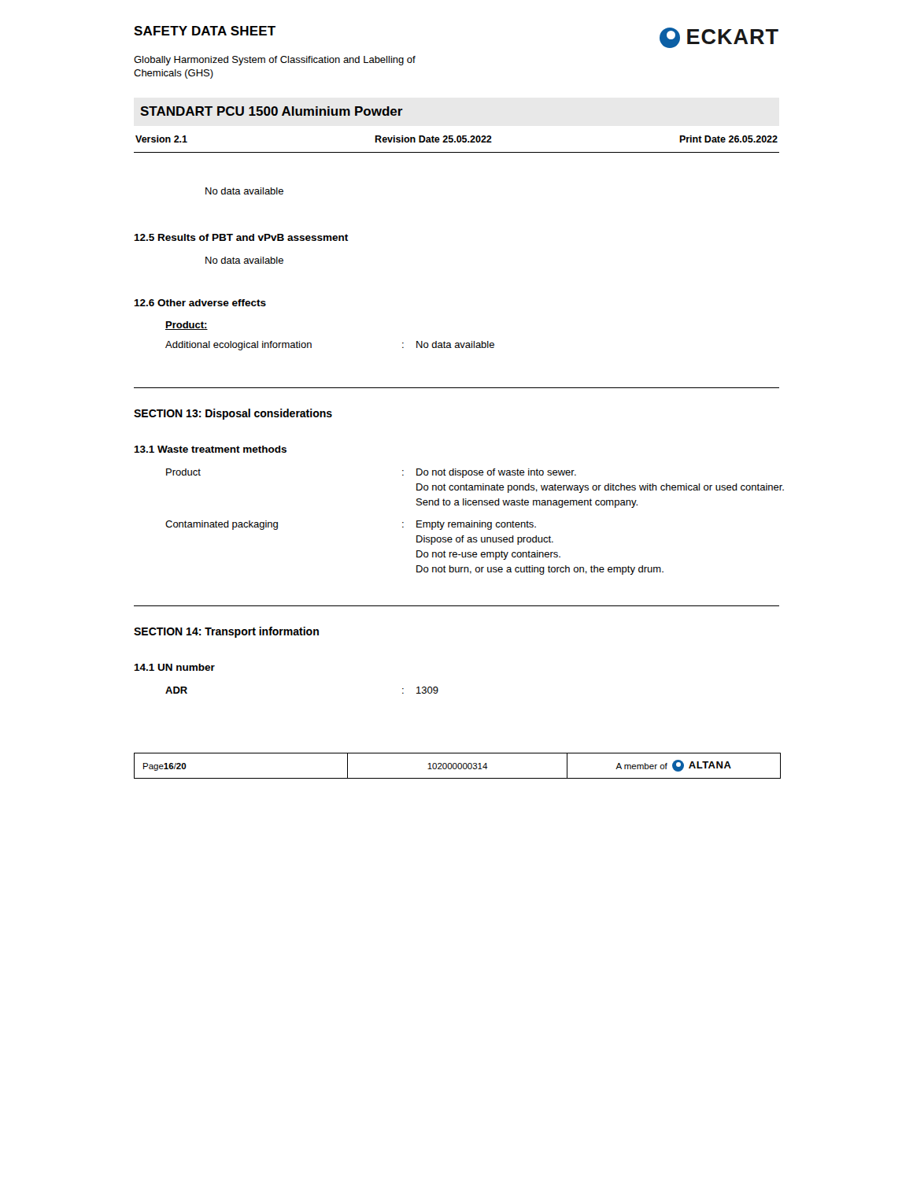SAFETY DATA SHEET
Globally Harmonized System of Classification and Labelling of Chemicals (GHS)
ECKART
STANDART PCU 1500 Aluminium Powder
Version 2.1
Revision Date 25.05.2022
Print Date 26.05.2022
No data available
12.5 Results of PBT and vPvB assessment
No data available
12.6 Other adverse effects
Product:
| Additional ecological information | : | No data available |
SECTION 13: Disposal considerations
13.1 Waste treatment methods
| Product | : | Do not dispose of waste into sewer. Do not contaminate ponds, waterways or ditches with chemical or used container. Send to a licensed waste management company. |
| Contaminated packaging | : | Empty remaining contents. Dispose of as unused product. Do not re-use empty containers. Do not burn, or use a cutting torch on, the empty drum. |
SECTION 14: Transport information
14.1 UN number
| ADR | : | 1309 |
Page 16 / 20
102000000314
A member of ALTANA